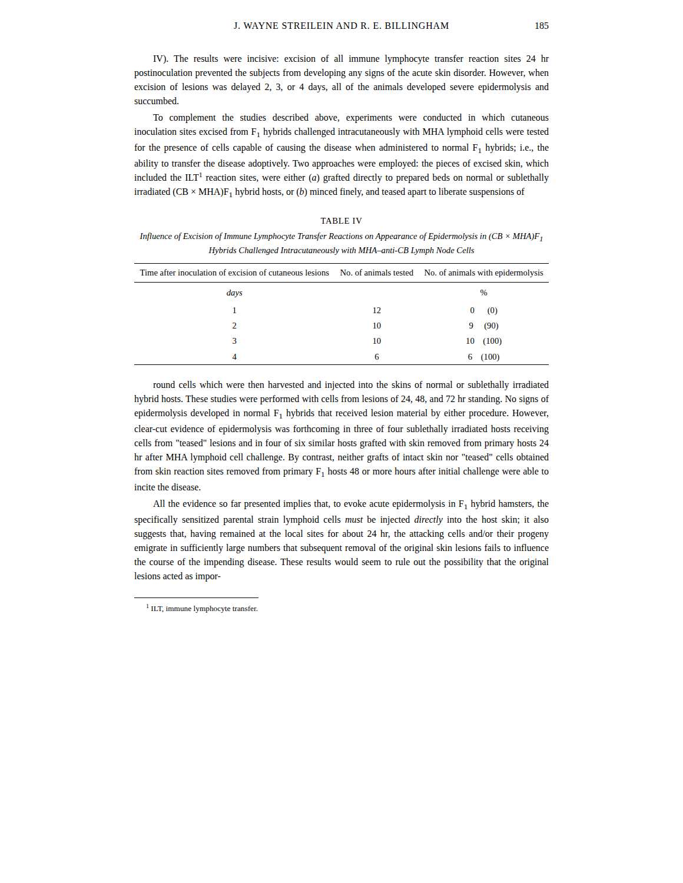J. WAYNE STREILEIN AND R. E. BILLINGHAM 185
IV). The results were incisive: excision of all immune lymphocyte transfer reaction sites 24 hr postinoculation prevented the subjects from developing any signs of the acute skin disorder. However, when excision of lesions was delayed 2, 3, or 4 days, all of the animals developed severe epidermolysis and succumbed.
To complement the studies described above, experiments were conducted in which cutaneous inoculation sites excised from F1 hybrids challenged intracutaneously with MHA lymphoid cells were tested for the presence of cells capable of causing the disease when administered to normal F1 hybrids; i.e., the ability to transfer the disease adoptively. Two approaches were employed: the pieces of excised skin, which included the ILT1 reaction sites, were either (a) grafted directly to prepared beds on normal or sublethally irradiated (CB × MHA)F1 hybrid hosts, or (b) minced finely, and teased apart to liberate suspensions of
TABLE IV Influence of Excision of Immune Lymphocyte Transfer Reactions on Appearance of Epidermolysis in (CB × MHA)F 1 Hybrids Challenged Intracutaneously with MHA–anti-CB Lymph Node Cells
| Time after inoculation of excision of cutaneous lesions | No. of animals tested | No. of animals with epidermolysis |
| --- | --- | --- |
| days | | % |
| 1 | 12 | 0 (0) |
| 2 | 10 | 9 (90) |
| 3 | 10 | 10 (100) |
| 4 | 6 | 6 (100) |
round cells which were then harvested and injected into the skins of normal or sublethally irradiated hybrid hosts. These studies were performed with cells from lesions of 24, 48, and 72 hr standing. No signs of epidermolysis developed in normal F1 hybrids that received lesion material by either procedure. However, clear-cut evidence of epidermolysis was forthcoming in three of four sublethally irradiated hosts receiving cells from "teased" lesions and in four of six similar hosts grafted with skin removed from primary hosts 24 hr after MHA lymphoid cell challenge. By contrast, neither grafts of intact skin nor "teased" cells obtained from skin reaction sites removed from primary F1 hosts 48 or more hours after initial challenge were able to incite the disease.
All the evidence so far presented implies that, to evoke acute epidermolysis in F1 hybrid hamsters, the specifically sensitized parental strain lymphoid cells must be injected directly into the host skin; it also suggests that, having remained at the local sites for about 24 hr, the attacking cells and/or their progeny emigrate in sufficiently large numbers that subsequent removal of the original skin lesions fails to influence the course of the impending disease. These results would seem to rule out the possibility that the original lesions acted as impor-
1 ILT, immune lymphocyte transfer.